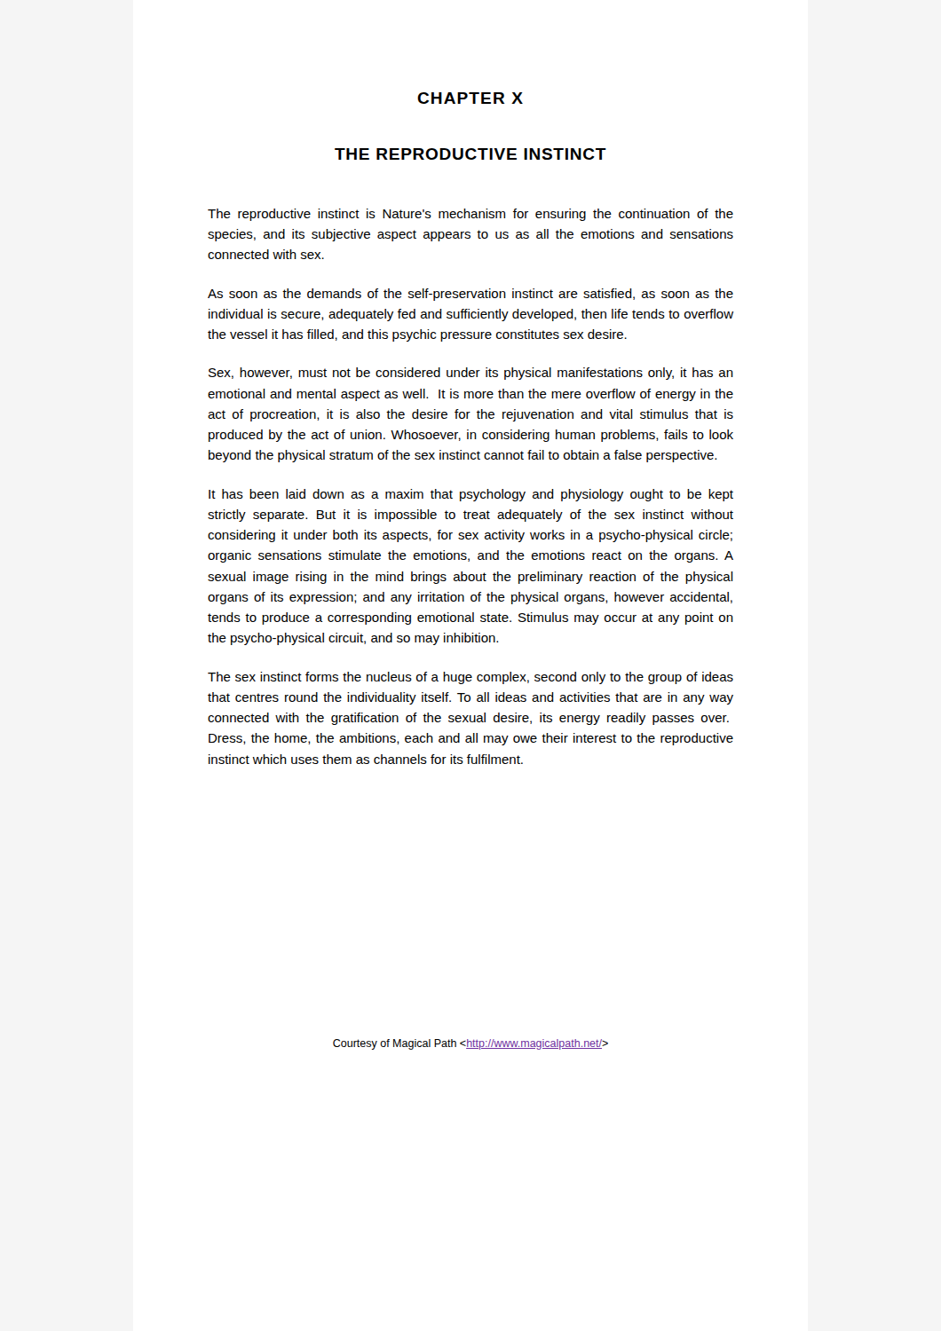CHAPTER X
THE REPRODUCTIVE INSTINCT
The reproductive instinct is Nature's mechanism for ensuring the continuation of the species, and its subjective aspect appears to us as all the emotions and sensations connected with sex.
As soon as the demands of the self-preservation instinct are satisfied, as soon as the individual is secure, adequately fed and sufficiently developed, then life tends to overflow the vessel it has filled, and this psychic pressure constitutes sex desire.
Sex, however, must not be considered under its physical manifestations only, it has an emotional and mental aspect as well. It is more than the mere overflow of energy in the act of procreation, it is also the desire for the rejuvenation and vital stimulus that is produced by the act of union. Whosoever, in considering human problems, fails to look beyond the physical stratum of the sex instinct cannot fail to obtain a false perspective.
It has been laid down as a maxim that psychology and physiology ought to be kept strictly separate. But it is impossible to treat adequately of the sex instinct without considering it under both its aspects, for sex activity works in a psycho-physical circle; organic sensations stimulate the emotions, and the emotions react on the organs. A sexual image rising in the mind brings about the preliminary reaction of the physical organs of its expression; and any irritation of the physical organs, however accidental, tends to produce a corresponding emotional state. Stimulus may occur at any point on the psycho-physical circuit, and so may inhibition.
The sex instinct forms the nucleus of a huge complex, second only to the group of ideas that centres round the individuality itself. To all ideas and activities that are in any way connected with the gratification of the sexual desire, its energy readily passes over. Dress, the home, the ambitions, each and all may owe their interest to the reproductive instinct which uses them as channels for its fulfilment.
Courtesy of Magical Path <http://www.magicalpath.net/>